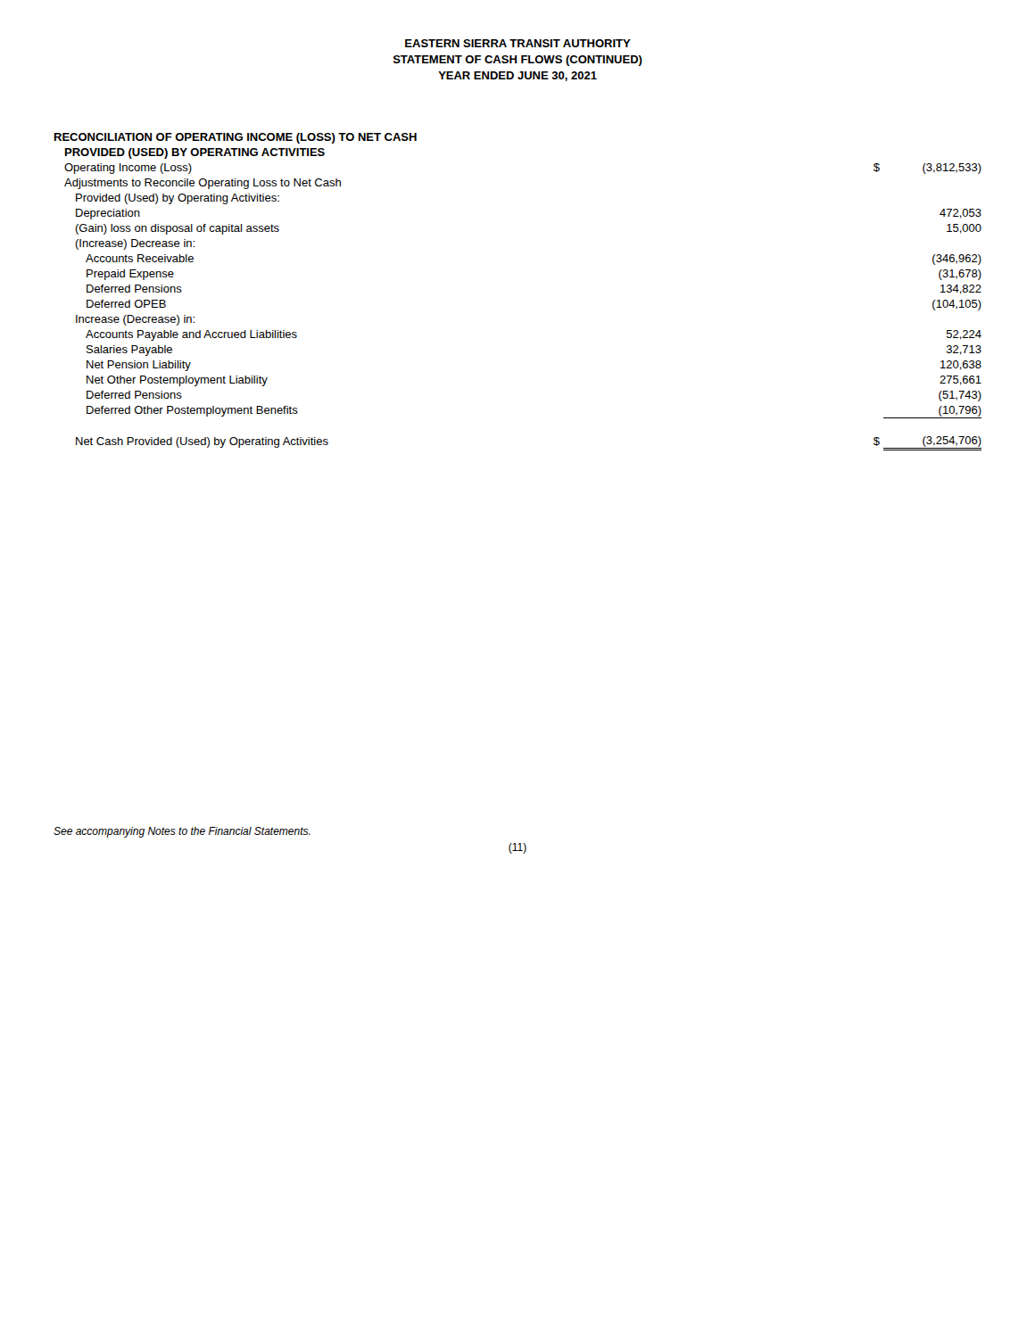EASTERN SIERRA TRANSIT AUTHORITY
STATEMENT OF CASH FLOWS (CONTINUED)
YEAR ENDED JUNE 30, 2021
| RECONCILIATION OF OPERATING INCOME (LOSS) TO NET CASH | | |
| PROVIDED (USED) BY OPERATING ACTIVITIES | | |
| Operating Income (Loss) | $ | (3,812,533) |
| Adjustments to Reconcile Operating Loss to Net Cash | | |
| Provided (Used) by Operating Activities: | | |
| Depreciation | | 472,053 |
| (Gain) loss on disposal of capital assets | | 15,000 |
| (Increase) Decrease in: | | |
| Accounts Receivable | | (346,962) |
| Prepaid Expense | | (31,678) |
| Deferred Pensions | | 134,822 |
| Deferred OPEB | | (104,105) |
| Increase (Decrease) in: | | |
| Accounts Payable and Accrued Liabilities | | 52,224 |
| Salaries Payable | | 32,713 |
| Net Pension Liability | | 120,638 |
| Net Other Postemployment Liability | | 275,661 |
| Deferred Pensions | | (51,743) |
| Deferred Other Postemployment Benefits | | (10,796) |
| Net Cash Provided (Used) by Operating Activities | $ | (3,254,706) |
See accompanying Notes to the Financial Statements.
(11)